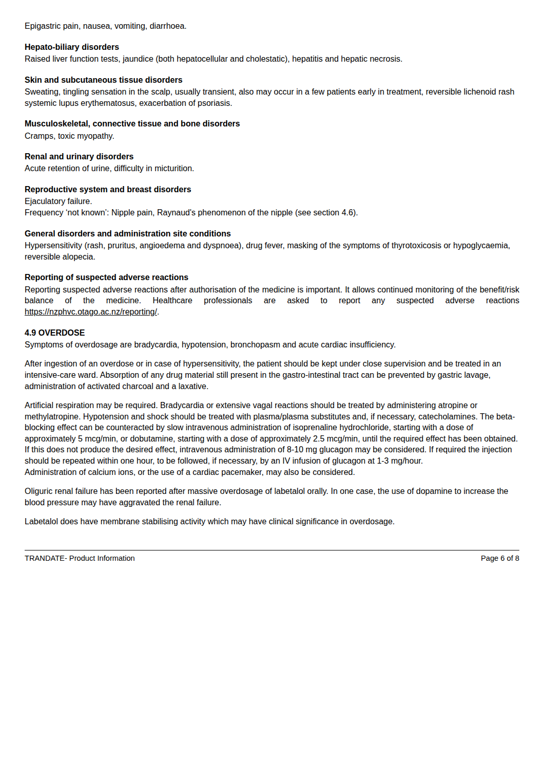Epigastric pain, nausea, vomiting, diarrhoea.
Hepato-biliary disorders
Raised liver function tests, jaundice (both hepatocellular and cholestatic), hepatitis and hepatic necrosis.
Skin and subcutaneous tissue disorders
Sweating, tingling sensation in the scalp, usually transient, also may occur in a few patients early in treatment, reversible lichenoid rash systemic lupus erythematosus, exacerbation of psoriasis.
Musculoskeletal, connective tissue and bone disorders
Cramps, toxic myopathy.
Renal and urinary disorders
Acute retention of urine, difficulty in micturition.
Reproductive system and breast disorders
Ejaculatory failure.
Frequency ‘not known’: Nipple pain, Raynaud's phenomenon of the nipple (see section 4.6).
General disorders and administration site conditions
Hypersensitivity (rash, pruritus, angioedema and dyspnoea), drug fever, masking of the symptoms of thyrotoxicosis or hypoglycaemia, reversible alopecia.
Reporting of suspected adverse reactions
Reporting suspected adverse reactions after authorisation of the medicine is important. It allows continued monitoring of the benefit/risk balance of the medicine. Healthcare professionals are asked to report any suspected adverse reactions https://nzphvc.otago.ac.nz/reporting/.
4.9 OVERDOSE
Symptoms of overdosage are bradycardia, hypotension, bronchopasm and acute cardiac insufficiency.
After ingestion of an overdose or in case of hypersensitivity, the patient should be kept under close supervision and be treated in an intensive-care ward. Absorption of any drug material still present in the gastro-intestinal tract can be prevented by gastric lavage, administration of activated charcoal and a laxative.
Artificial respiration may be required. Bradycardia or extensive vagal reactions should be treated by administering atropine or methylatropine. Hypotension and shock should be treated with plasma/plasma substitutes and, if necessary, catecholamines. The beta-blocking effect can be counteracted by slow intravenous administration of isoprenaline hydrochloride, starting with a dose of approximately 5 mcg/min, or dobutamine, starting with a dose of approximately 2.5 mcg/min, until the required effect has been obtained. If this does not produce the desired effect, intravenous administration of 8-10 mg glucagon may be considered. If required the injection should be repeated within one hour, to be followed, if necessary, by an IV infusion of glucagon at 1-3 mg/hour.
Administration of calcium ions, or the use of a cardiac pacemaker, may also be considered.
Oliguric renal failure has been reported after massive overdosage of labetalol orally. In one case, the use of dopamine to increase the blood pressure may have aggravated the renal failure.
Labetalol does have membrane stabilising activity which may have clinical significance in overdosage.
TRANDATE- Product Information Page 6 of 8